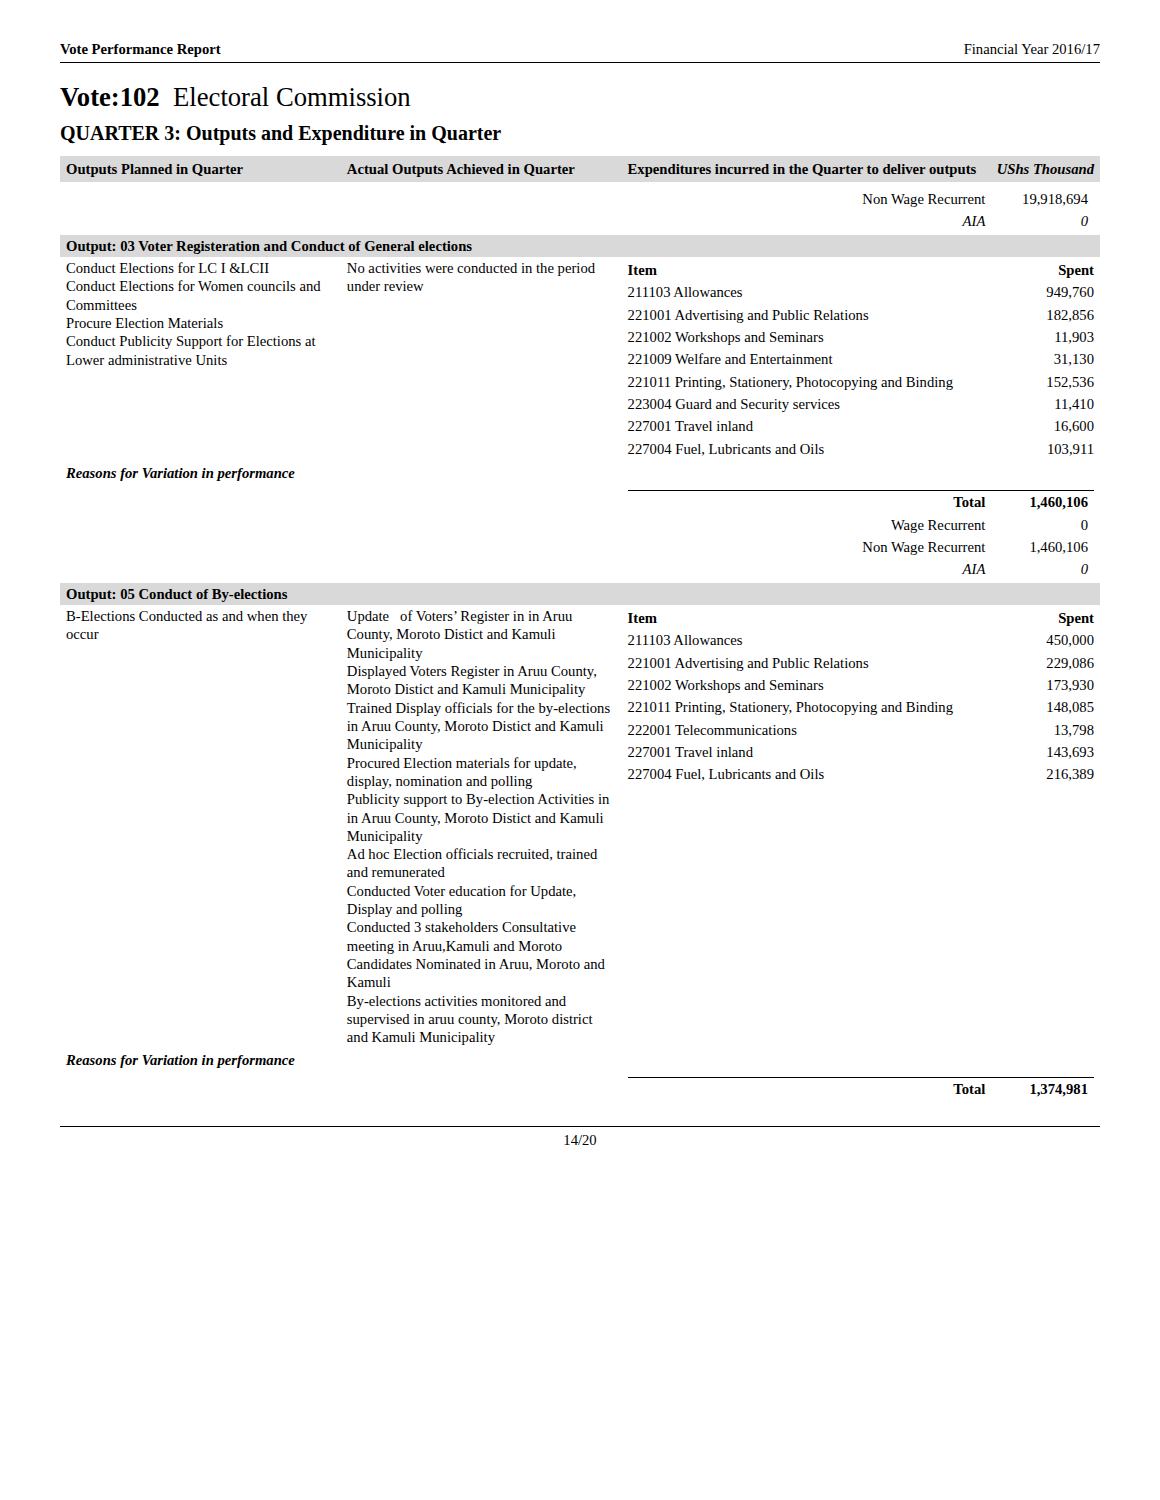Vote Performance Report
Financial Year 2016/17
Vote:102 Electoral Commission
QUARTER 3: Outputs and Expenditure in Quarter
| Outputs Planned in Quarter | Actual Outputs Achieved in Quarter | Expenditures incurred in the Quarter to deliver outputs UShs Thousand |
| --- | --- | --- |
| | | / Non Wage Recurrent / 19,918,694 / / AIA / 0 / |
| Output: 03 Voter Registeration and Conduct of General elections |
| Conduct Elections for LC I &LCII Conduct Elections for Women councils and Committees Procure Election Materials Conduct Publicity Support for Elections at Lower administrative Units | No activities were conducted in the period under review | / Item / Spent / / --- / --- / / 211103 Allowances / 949,760 / / 221001 Advertising and Public Relations / 182,856 / / 221002 Workshops and Seminars / 11,903 / / 221009 Welfare and Entertainment / 31,130 / / 221011 Printing, Stationery, Photocopying and Binding / 152,536 / / 223004 Guard and Security services / 11,410 / / 227001 Travel inland / 16,600 / / 227004 Fuel, Lubricants and Oils / 103,911 / |
| Reasons for Variation in performance |
| | | / Total / 1,460,106 / / Wage Recurrent / 0 / / Non Wage Recurrent / 1,460,106 / / AIA / 0 / |
| Output: 05 Conduct of By-elections |
| B-Elections Conducted as and when they occur | Update of Voters’ Register in in Aruu County, Moroto Distict and Kamuli Municipality Displayed Voters Register in Aruu County, Moroto Distict and Kamuli Municipality Trained Display officials for the by-elections in Aruu County, Moroto Distict and Kamuli Municipality Procured Election materials for update, display, nomination and polling Publicity support to By-election Activities in in Aruu County, Moroto Distict and Kamuli Municipality Ad hoc Election officials recruited, trained and remunerated Conducted Voter education for Update, Display and polling Conducted 3 stakeholders Consultative meeting in Aruu,Kamuli and Moroto Candidates Nominated in Aruu, Moroto and Kamuli By-elections activities monitored and supervised in aruu county, Moroto district and Kamuli Municipality | / Item / Spent / / --- / --- / / 211103 Allowances / 450,000 / / 221001 Advertising and Public Relations / 229,086 / / 221002 Workshops and Seminars / 173,930 / / 221011 Printing, Stationery, Photocopying and Binding / 148,085 / / 222001 Telecommunications / 13,798 / / 227001 Travel inland / 143,693 / / 227004 Fuel, Lubricants and Oils / 216,389 / |
| Reasons for Variation in performance |
| | | / Total / 1,374,981 / |
14/20